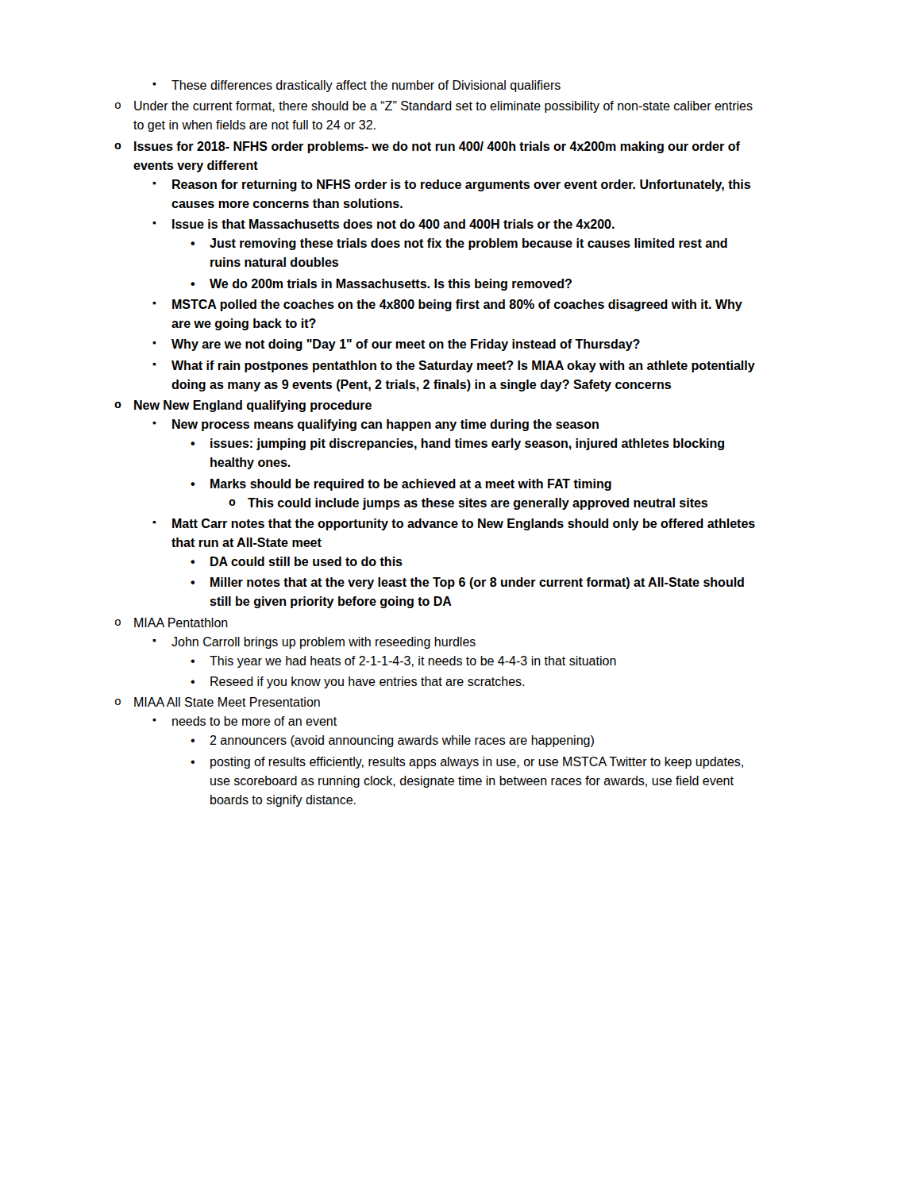These differences drastically affect the number of Divisional qualifiers
Under the current format, there should be a “Z” Standard set to eliminate possibility of non-state caliber entries to get in when fields are not full to 24 or 32.
Issues for 2018- NFHS order problems- we do not run 400/ 400h trials or 4x200m making our order of events very different
Reason for returning to NFHS order is to reduce arguments over event order. Unfortunately, this causes more concerns than solutions.
Issue is that Massachusetts does not do 400 and 400H trials or the 4x200.
Just removing these trials does not fix the problem because it causes limited rest and ruins natural doubles
We do 200m trials in Massachusetts. Is this being removed?
MSTCA polled the coaches on the 4x800 being first and 80% of coaches disagreed with it. Why are we going back to it?
Why are we not doing "Day 1" of our meet on the Friday instead of Thursday?
What if rain postpones pentathlon to the Saturday meet? Is MIAA okay with an athlete potentially doing as many as 9 events (Pent, 2 trials, 2 finals) in a single day? Safety concerns
New New England qualifying procedure
New process means qualifying can happen any time during the season
issues: jumping pit discrepancies, hand times early season, injured athletes blocking healthy ones.
Marks should be required to be achieved at a meet with FAT timing
This could include jumps as these sites are generally approved neutral sites
Matt Carr notes that the opportunity to advance to New Englands should only be offered athletes that run at All-State meet
DA could still be used to do this
Miller notes that at the very least the Top 6 (or 8 under current format) at All-State should still be given priority before going to DA
MIAA Pentathlon
John Carroll brings up problem with reseeding hurdles
This year we had heats of 2-1-1-4-3, it needs to be 4-4-3 in that situation
Reseed if you know you have entries that are scratches.
MIAA All State Meet Presentation
needs to be more of an event
2 announcers (avoid announcing awards while races are happening)
posting of results efficiently, results apps always in use, or use MSTCA Twitter to keep updates, use scoreboard as running clock, designate time in between races for awards, use field event boards to signify distance.